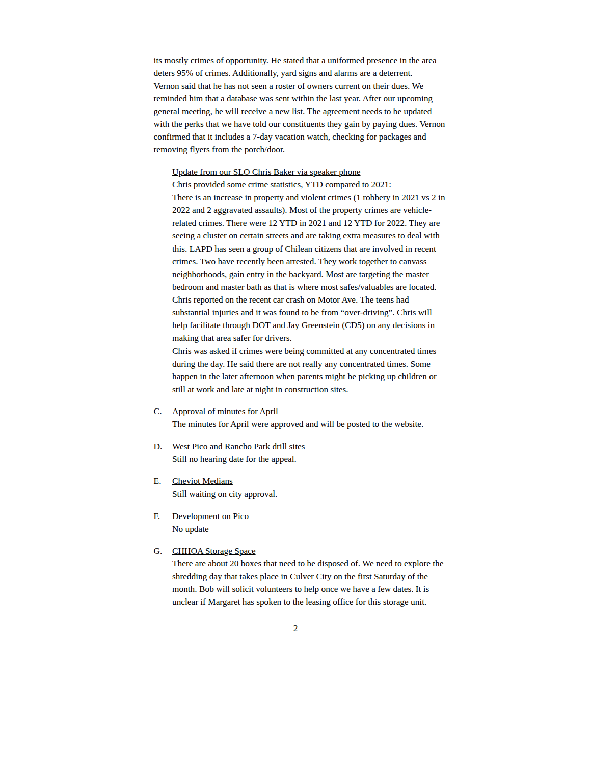its mostly crimes of opportunity. He stated that a uniformed presence in the area deters 95% of crimes. Additionally, yard signs and alarms are a deterrent.
Vernon said that he has not seen a roster of owners current on their dues. We reminded him that a database was sent within the last year. After our upcoming general meeting, he will receive a new list. The agreement needs to be updated with the perks that we have told our constituents they gain by paying dues. Vernon confirmed that it includes a 7-day vacation watch, checking for packages and removing flyers from the porch/door.
Update from our SLO Chris Baker via speaker phone
Chris provided some crime statistics, YTD compared to 2021:
There is an increase in property and violent crimes (1 robbery in 2021 vs 2 in 2022 and 2 aggravated assaults). Most of the property crimes are vehicle-related crimes. There were 12 YTD in 2021 and 12 YTD for 2022. They are seeing a cluster on certain streets and are taking extra measures to deal with this. LAPD has seen a group of Chilean citizens that are involved in recent crimes. Two have recently been arrested. They work together to canvass neighborhoods, gain entry in the backyard. Most are targeting the master bedroom and master bath as that is where most safes/valuables are located. Chris reported on the recent car crash on Motor Ave. The teens had substantial injuries and it was found to be from “over-driving”. Chris will help facilitate through DOT and Jay Greenstein (CD5) on any decisions in making that area safer for drivers.
Chris was asked if crimes were being committed at any concentrated times during the day. He said there are not really any concentrated times. Some happen in the later afternoon when parents might be picking up children or still at work and late at night in construction sites.
C.
Approval of minutes for April
The minutes for April were approved and will be posted to the website.
D.
West Pico and Rancho Park drill sites
Still no hearing date for the appeal.
E.
Cheviot Medians
Still waiting on city approval.
F.
Development on Pico
No update
G.
CHHOA Storage Space
There are about 20 boxes that need to be disposed of. We need to explore the shredding day that takes place in Culver City on the first Saturday of the month. Bob will solicit volunteers to help once we have a few dates. It is unclear if Margaret has spoken to the leasing office for this storage unit.
2